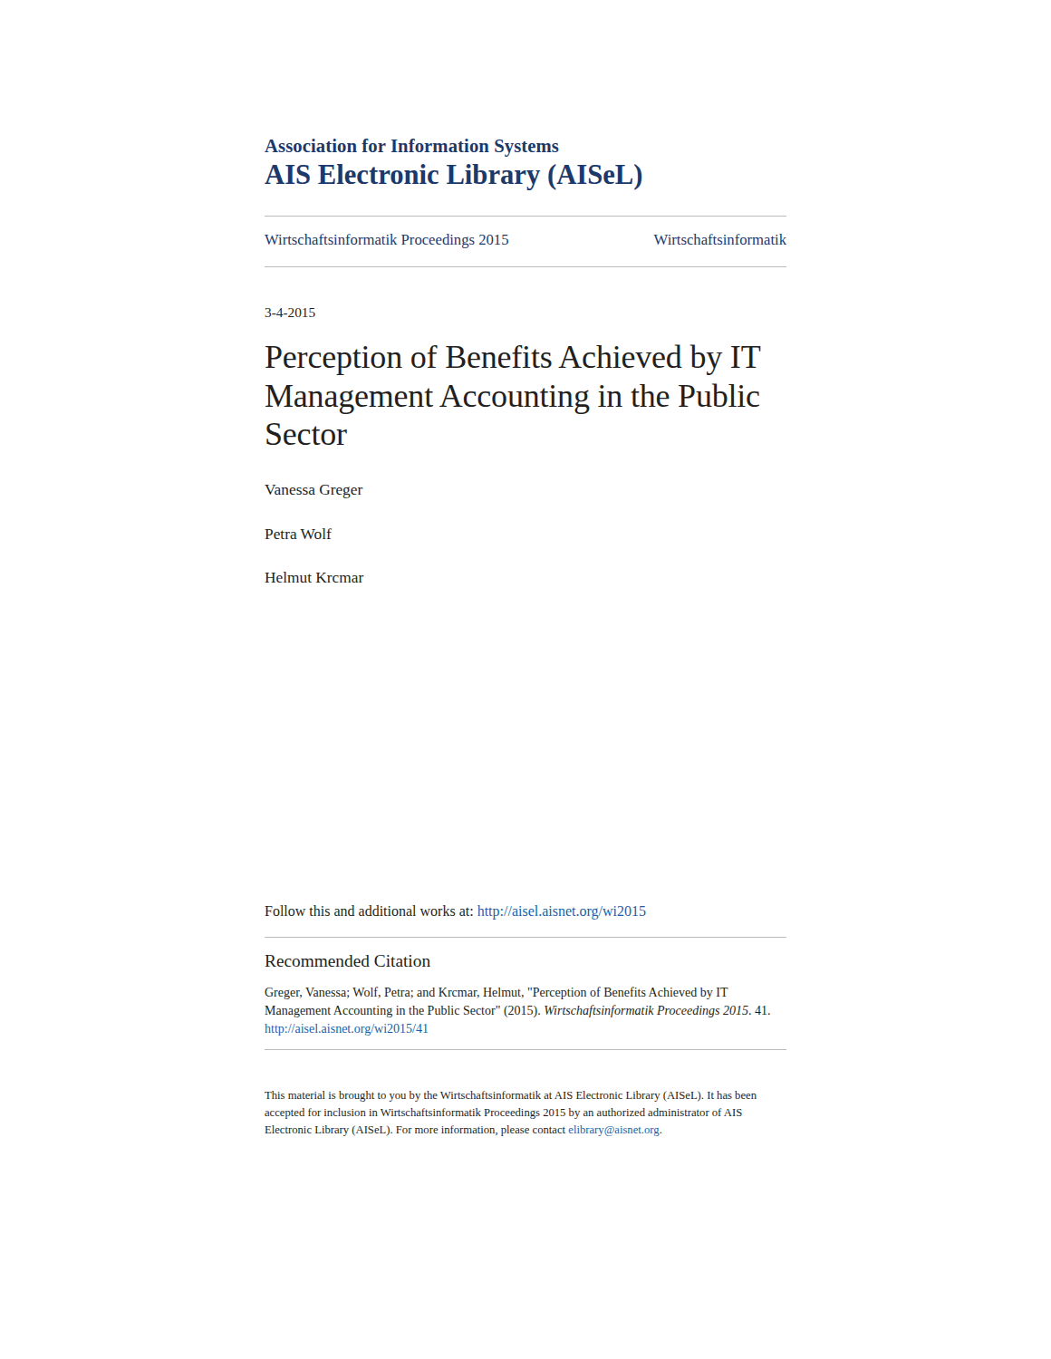Association for Information Systems
AIS Electronic Library (AISeL)
Wirtschaftsinformatik Proceedings 2015
Wirtschaftsinformatik
3-4-2015
Perception of Benefits Achieved by IT
Management Accounting in the Public Sector
Vanessa Greger
Petra Wolf
Helmut Krcmar
Follow this and additional works at: http://aisel.aisnet.org/wi2015
Recommended Citation
Greger, Vanessa; Wolf, Petra; and Krcmar, Helmut, "Perception of Benefits Achieved by IT Management Accounting in the Public Sector" (2015). Wirtschaftsinformatik Proceedings 2015. 41.
http://aisel.aisnet.org/wi2015/41
This material is brought to you by the Wirtschaftsinformatik at AIS Electronic Library (AISeL). It has been accepted for inclusion in Wirtschaftsinformatik Proceedings 2015 by an authorized administrator of AIS Electronic Library (AISeL). For more information, please contact elibrary@aisnet.org.